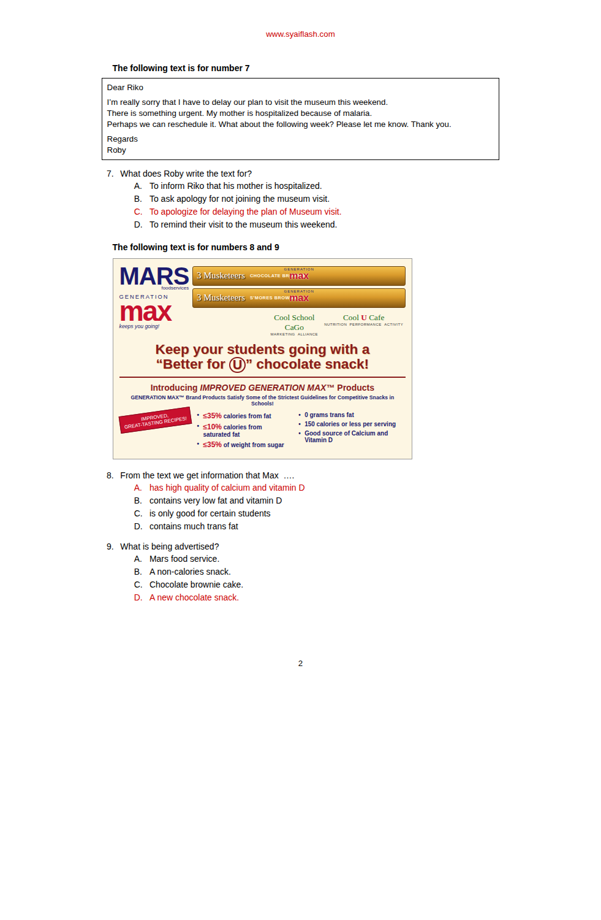www.syaiflash.com
The following text is for number 7
Dear Riko
I’m really sorry that I have to delay our plan to visit the museum this weekend.
There is something urgent. My mother is hospitalized because of malaria.
Perhaps we can reschedule it. What about the following week? Please let me know. Thank you.
Regards
Roby
7. What does Roby write the text for?
A. To inform Riko that his mother is hospitalized.
B. To ask apology for not joining the museum visit.
C. To apologize for delaying the plan of Museum visit.
D. To remind their visit to the museum this weekend.
The following text is for numbers 8 and 9
MARS
foodservices
GENERATION
max
keeps you going!
GENERATION max 3 Musketeers CHOCOLATE BROWNIE
GENERATION max 3 Musketeers S’MORES BROWNIE
Cool School
CaGo
MARKETING ALLIANCE
Cool U Cafe
NUTRITION PERFORMANCE ACTIVITY
Keep your students going with a
“Better for U” chocolate snack!
Introducing IMPROVED GENERATION MAX™ Products
GENERATION MAX™ Brand Products Satisfy Some of the Strictest Guidelines for Competitive Snacks in Schools!
IMPROVED,
GREAT-TASTING RECIPES!
≤35% calories from fat
≤10% calories from saturated fat
≤35% of weight from sugar
0 grams trans fat
150 calories or less per serving
Good source of Calcium and Vitamin D
8. From the text we get information that Max ….
A. has high quality of calcium and vitamin D
B. contains very low fat and vitamin D
C. is only good for certain students
D. contains much trans fat
9. What is being advertised?
A. Mars food service.
B. A non-calories snack.
C. Chocolate brownie cake.
D. A new chocolate snack.
2